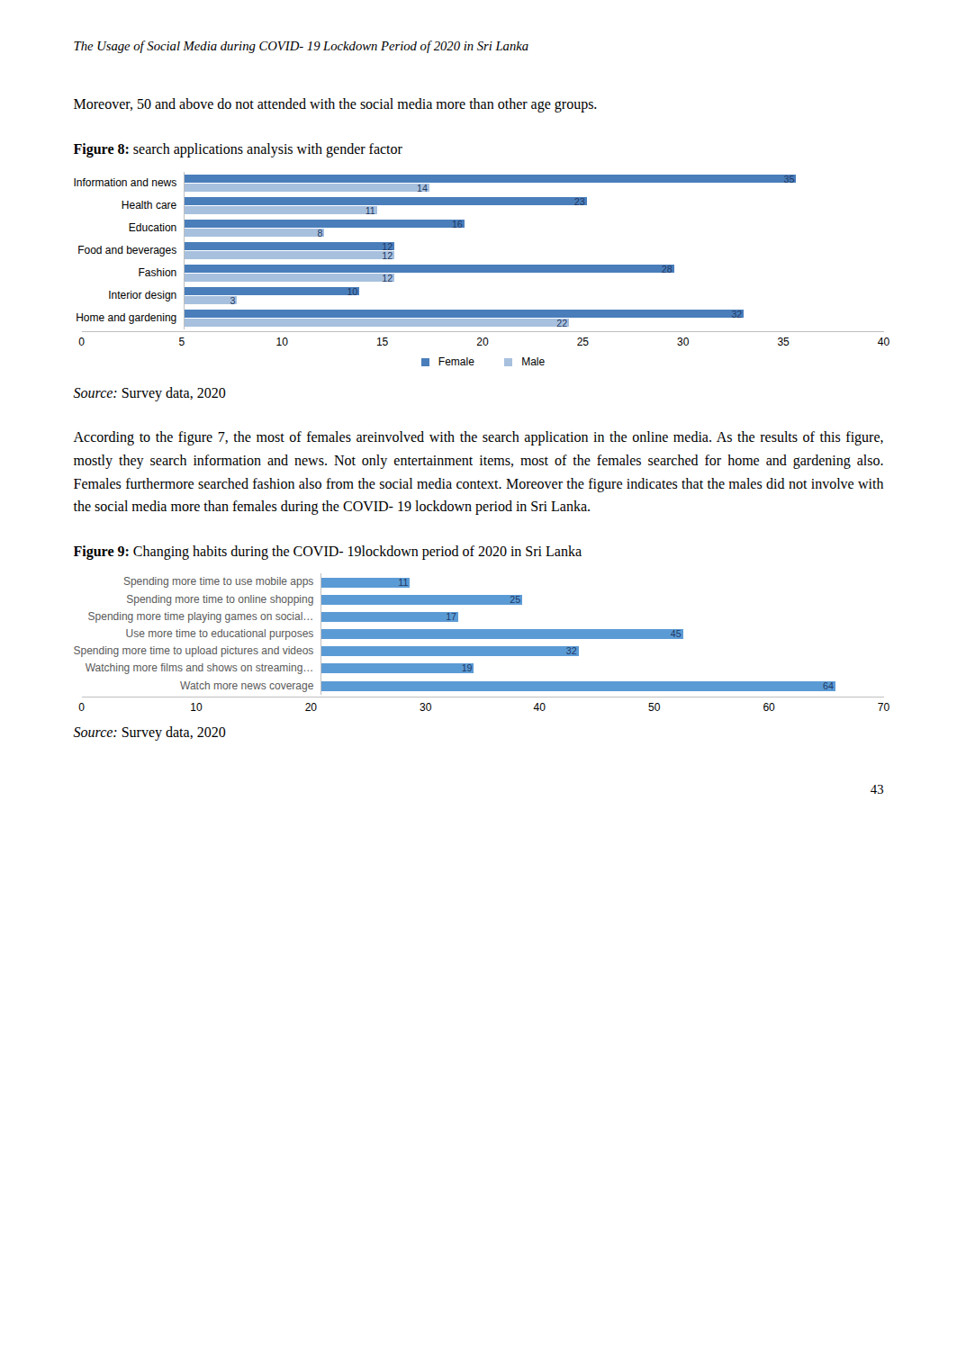The Usage of Social Media during COVID- 19 Lockdown Period of 2020 in Sri Lanka
Moreover, 50 and above do not attended with the social media more than other age groups.
Figure 8: search applications analysis with gender factor
Information and news
35
14
Health care
23
11
Education
16
8
Food and beverages
12
12
Fashion
28
12
Interior design
10
3
Home and gardening
32
22
0 5 10 15 20 25 30 35 40
Female Male
Source: Survey data, 2020
According to the figure 7, the most of females areinvolved with the search application in the online media. As the results of this figure, mostly they search information and news. Not only entertainment items, most of the females searched for home and gardening also. Females furthermore searched fashion also from the social media context. Moreover the figure indicates that the males did not involve with the social media more than females during the COVID- 19 lockdown period in Sri Lanka.
Figure 9: Changing habits during the COVID- 19lockdown period of 2020 in Sri Lanka
Spending more time to use mobile apps
11
Spending more time to online shopping
25
Spending more time playing games on social…
17
Use more time to educational purposes
45
Spending more time to upload pictures and videos
32
Watching more films and shows on streaming…
19
Watch more news coverage
64
0 10 20 30 40 50 60 70
Source: Survey data, 2020
43